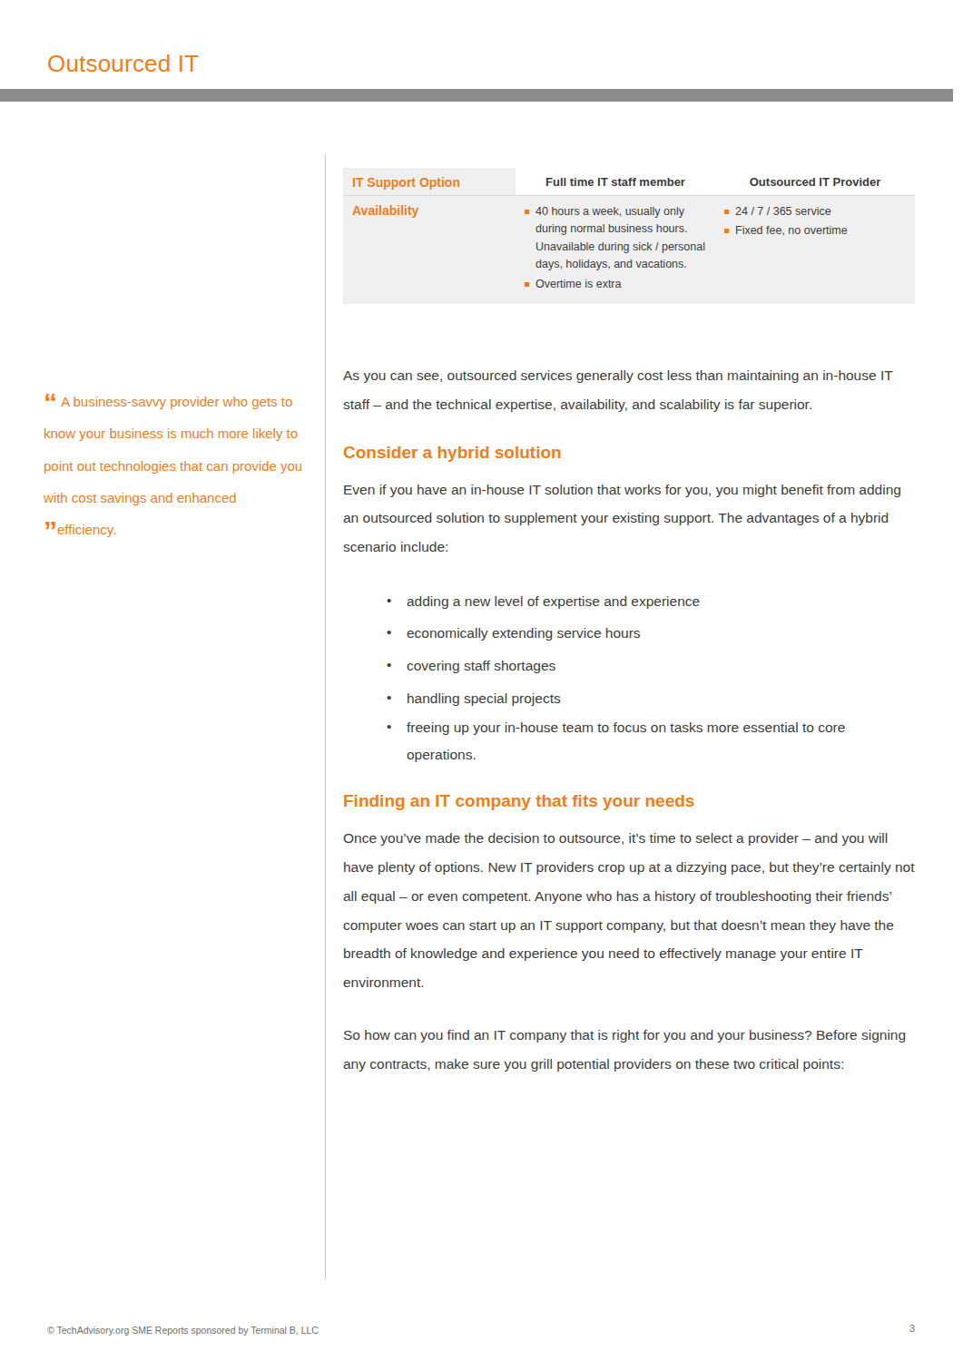Outsourced IT
| IT Support Option | Full time IT staff member | Outsourced IT Provider |
| --- | --- | --- |
| Availability | 40 hours a week, usually only during normal business hours. Unavailable during sick / personal days, holidays, and vacations. Overtime is extra | 24 / 7 / 365 service Fixed fee, no overtime |
“ A business-savvy provider who gets to know your business is much more likely to point out technologies that can provide you with cost savings and enhanced ”efficiency.
As you can see, outsourced services generally cost less than maintaining an in-house IT staff – and the technical expertise, availability, and scalability is far superior.
Consider a hybrid solution
Even if you have an in-house IT solution that works for you, you might benefit from adding an outsourced solution to supplement your existing support. The advantages of a hybrid scenario include:
adding a new level of expertise and experience
economically extending service hours
covering staff shortages
handling special projects
freeing up your in-house team to focus on tasks more essential to core operations.
Finding an IT company that fits your needs
Once you’ve made the decision to outsource, it’s time to select a provider – and you will have plenty of options. New IT providers crop up at a dizzying pace, but they’re certainly not all equal – or even competent. Anyone who has a history of troubleshooting their friends’ computer woes can start up an IT support company, but that doesn’t mean they have the breadth of knowledge and experience you need to effectively manage your entire IT environment.
So how can you find an IT company that is right for you and your business? Before signing any contracts, make sure you grill potential providers on these two critical points:
© TechAdvisory.org SME Reports sponsored by Terminal B, LLC
3